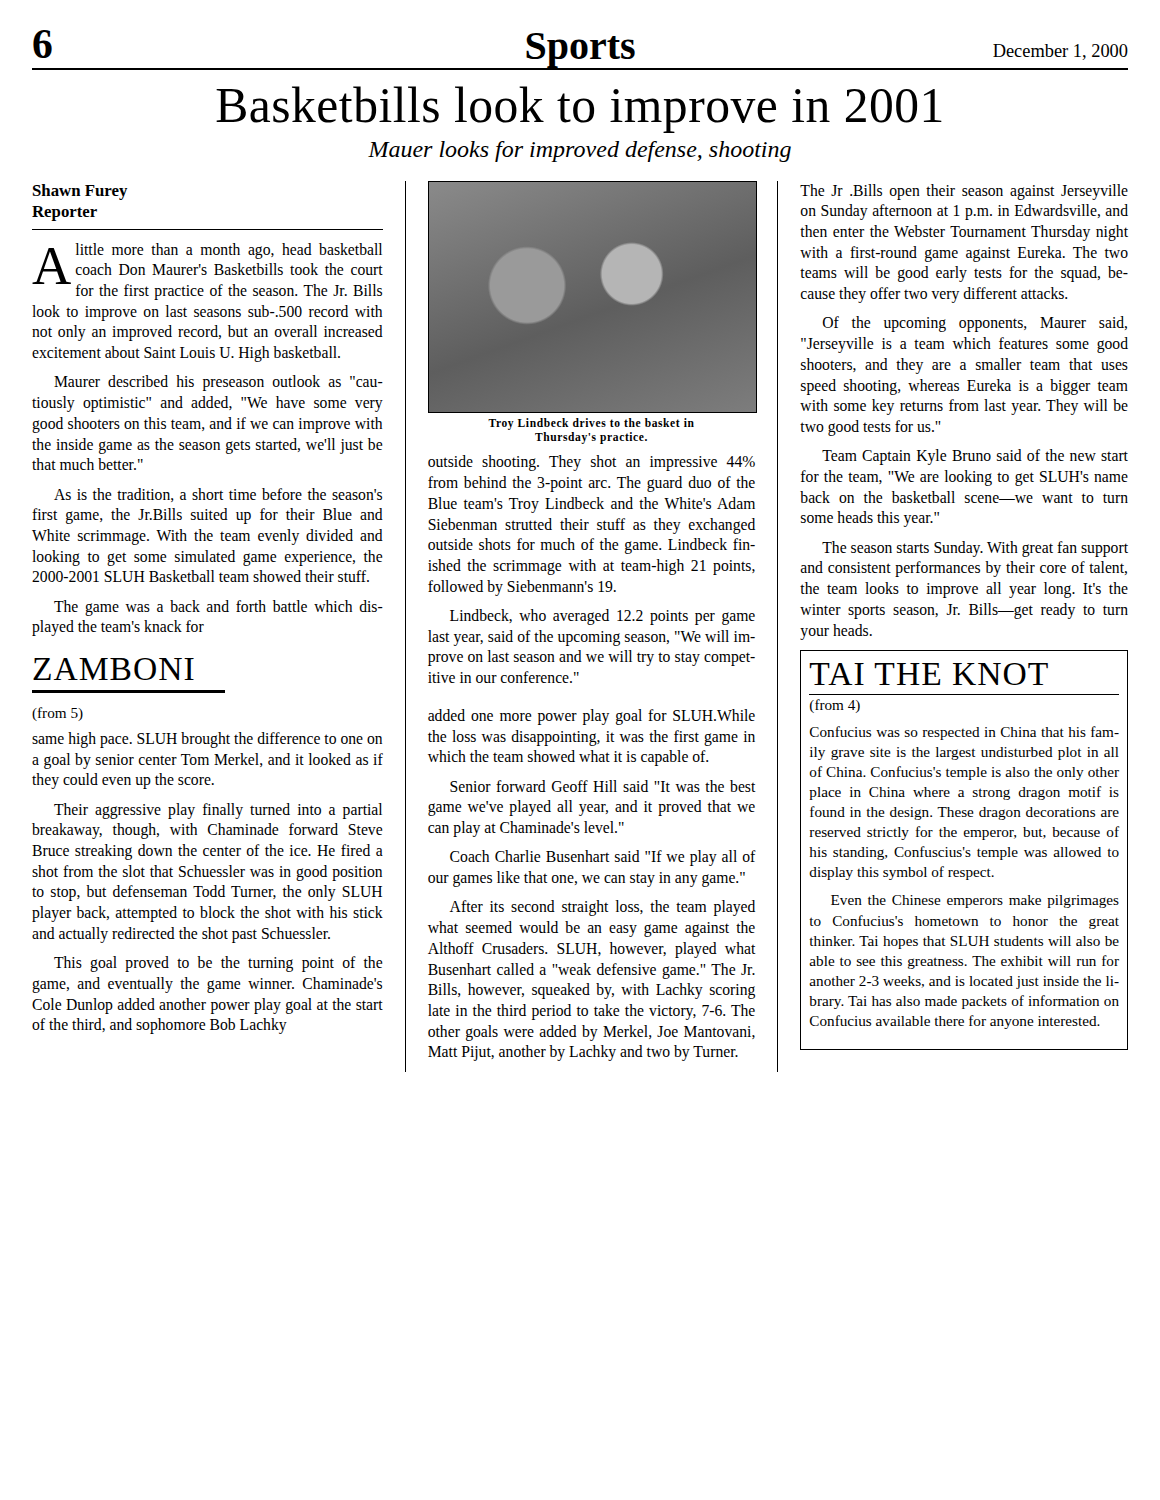6
Sports
December 1, 2000
Basketbills look to improve in 2001
Mauer looks for improved defense, shooting
Shawn Furey
Reporter
A little more than a month ago, head basketball coach Don Maurer's Basketbills took the court for the first practice of the season. The Jr. Bills look to improve on last seasons sub-.500 record with not only an improved record, but an overall increased excitement about Saint Louis U. High basketball.
Maurer described his preseason outlook as "cautiously optimistic" and added, "We have some very good shooters on this team, and if we can improve with the inside game as the season gets started, we'll just be that much better."
As is the tradition, a short time before the season's first game, the Jr.Bills suited up for their Blue and White scrimmage. With the team evenly divided and looking to get some simulated game experience, the 2000-2001 SLUH Basketball team showed their stuff.
The game was a back and forth battle which displayed the team's knack for
ZAMBONI
(from 5)
same high pace. SLUH brought the difference to one on a goal by senior center Tom Merkel, and it looked as if they could even up the score.
Their aggressive play finally turned into a partial breakaway, though, with Chaminade forward Steve Bruce streaking down the center of the ice. He fired a shot from the slot that Schuessler was in good position to stop, but defenseman Todd Turner, the only SLUH player back, attempted to block the shot with his stick and actually redirected the shot past Schuessler.
This goal proved to be the turning point of the game, and eventually the game winner. Chaminade's Cole Dunlop added another power play goal at the start of the third, and sophomore Bob Lachky
Troy Lindbeck drives to the basket in
Thursday's practice.
outside shooting. They shot an impressive 44% from behind the 3-point arc. The guard duo of the Blue team's Troy Lindbeck and the White's Adam Siebenman strutted their stuff as they exchanged outside shots for much of the game. Lindbeck finished the scrimmage with at team-high 21 points, followed by Siebenmann's 19.
Lindbeck, who averaged 12.2 points per game last year, said of the upcoming season, "We will improve on last season and we will try to stay competitive in our conference."
added one more power play goal for SLUH.While the loss was disappointing, it was the first game in which the team showed what it is capable of.
Senior forward Geoff Hill said "It was the best game we've played all year, and it proved that we can play at Chaminade's level."
Coach Charlie Busenhart said "If we play all of our games like that one, we can stay in any game."
After its second straight loss, the team played what seemed would be an easy game against the Althoff Crusaders. SLUH, however, played what Busenhart called a "weak defensive game." The Jr. Bills, however, squeaked by, with Lachky scoring late in the third period to take the victory, 7-6. The other goals were added by Merkel, Joe Mantovani, Matt Pijut, another by Lachky and two by Turner.
The Jr .Bills open their season against Jerseyville on Sunday afternoon at 1 p.m. in Edwardsville, and then enter the Webster Tournament Thursday night with a first-round game against Eureka. The two teams will be good early tests for the squad, because they offer two very different attacks.
Of the upcoming opponents, Maurer said, "Jerseyville is a team which features some good shooters, and they are a smaller team that uses speed shooting, whereas Eureka is a bigger team with some key returns from last year. They will be two good tests for us."
Team Captain Kyle Bruno said of the new start for the team, "We are looking to get SLUH's name back on the basketball scene—we want to turn some heads this year."
The season starts Sunday. With great fan support and consistent performances by their core of talent, the team looks to improve all year long. It's the winter sports season, Jr. Bills—get ready to turn your heads.
TAI THE KNOT
(from 4)
Confucius was so respected in China that his family grave site is the largest undisturbed plot in all of China. Confucius's temple is also the only other place in China where a strong dragon motif is found in the design. These dragon decorations are reserved strictly for the emperor, but, because of his standing, Confuscius's temple was allowed to display this symbol of respect.
Even the Chinese emperors make pilgrimages to Confucius's hometown to honor the great thinker. Tai hopes that SLUH students will also be able to see this greatness. The exhibit will run for another 2-3 weeks, and is located just inside the library. Tai has also made packets of information on Confucius available there for anyone interested.